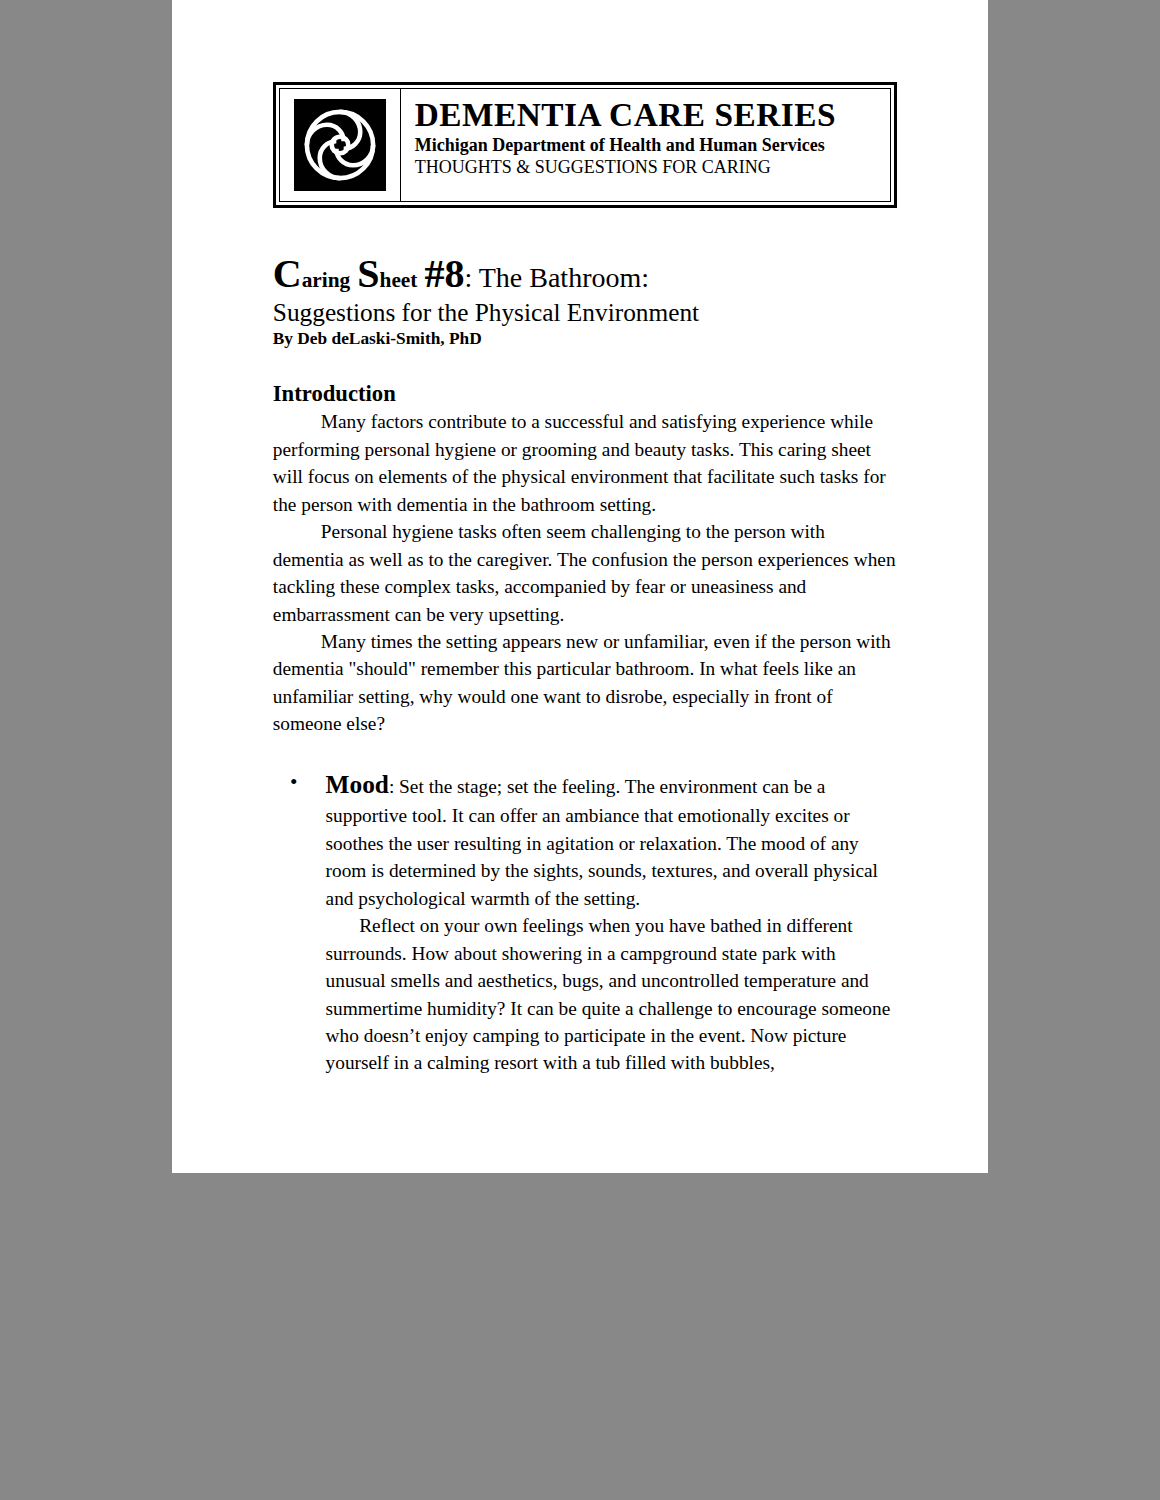DEMENTIA CARE SERIES
Michigan Department of Health and Human Services
THOUGHTS & SUGGESTIONS FOR CARING
Caring Sheet #8: The Bathroom:
Suggestions for the Physical Environment
By Deb deLaski-Smith, PhD
Introduction
Many factors contribute to a successful and satisfying experience while performing personal hygiene or grooming and beauty tasks. This caring sheet will focus on elements of the physical environment that facilitate such tasks for the person with dementia in the bathroom setting.
Personal hygiene tasks often seem challenging to the person with dementia as well as to the caregiver. The confusion the person experiences when tackling these complex tasks, accompanied by fear or uneasiness and embarrassment can be very upsetting.
Many times the setting appears new or unfamiliar, even if the person with dementia "should" remember this particular bathroom. In what feels like an unfamiliar setting, why would one want to disrobe, especially in front of someone else?
Mood: Set the stage; set the feeling. The environment can be a supportive tool. It can offer an ambiance that emotionally excites or soothes the user resulting in agitation or relaxation. The mood of any room is determined by the sights, sounds, textures, and overall physical and psychological warmth of the setting.
Reflect on your own feelings when you have bathed in different surrounds. How about showering in a campground state park with unusual smells and aesthetics, bugs, and uncontrolled temperature and summertime humidity? It can be quite a challenge to encourage someone who doesn’t enjoy camping to participate in the event. Now picture yourself in a calming resort with a tub filled with bubbles,